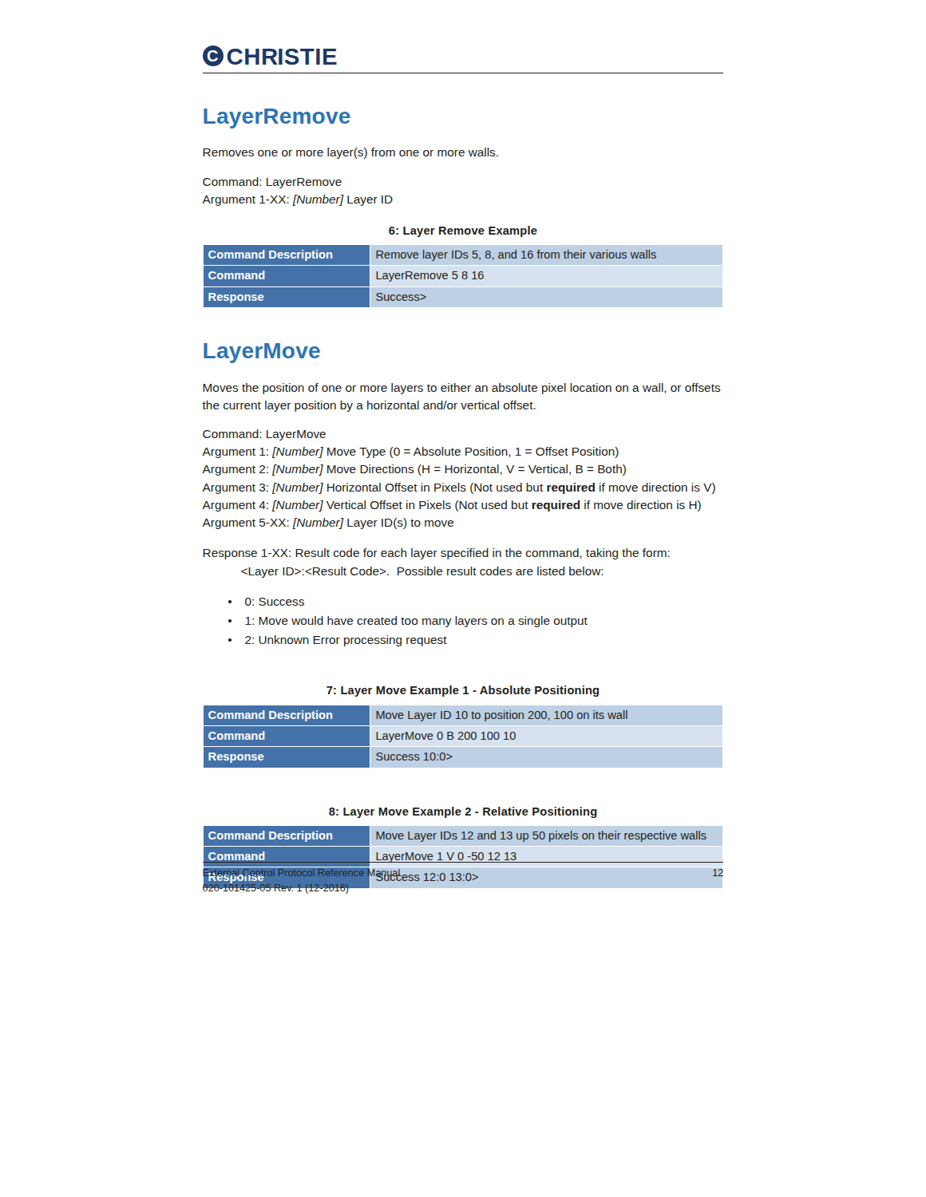CCHRISTIE
LayerRemove
Removes one or more layer(s) from one or more walls.
Command: LayerRemove
Argument 1-XX: [Number] Layer ID
6: Layer Remove Example
| Command Description | Remove layer IDs 5, 8, and 16 from their various walls |
| Command | LayerRemove 5 8 16 |
| Response | Success> |
LayerMove
Moves the position of one or more layers to either an absolute pixel location on a wall, or offsets the current layer position by a horizontal and/or vertical offset.
Command: LayerMove
Argument 1: [Number] Move Type (0 = Absolute Position, 1 = Offset Position)
Argument 2: [Number] Move Directions (H = Horizontal, V = Vertical, B = Both)
Argument 3: [Number] Horizontal Offset in Pixels (Not used but required if move direction is V)
Argument 4: [Number] Vertical Offset in Pixels (Not used but required if move direction is H)
Argument 5-XX: [Number] Layer ID(s) to move
Response 1-XX: Result code for each layer specified in the command, taking the form:
<Layer ID>:<Result Code>. Possible result codes are listed below:
0: Success
1: Move would have created too many layers on a single output
2: Unknown Error processing request
7: Layer Move Example 1 - Absolute Positioning
| Command Description | Move Layer ID 10 to position 200, 100 on its wall |
| Command | LayerMove 0 B 200 100 10 |
| Response | Success 10:0> |
8: Layer Move Example 2 - Relative Positioning
| Command Description | Move Layer IDs 12 and 13 up 50 pixels on their respective walls |
| Command | LayerMove 1 V 0 -50 12 13 |
| Response | Success 12:0 13:0> |
External Control Protocol Reference Manual
12
020-101425-05 Rev. 1 (12-2016)